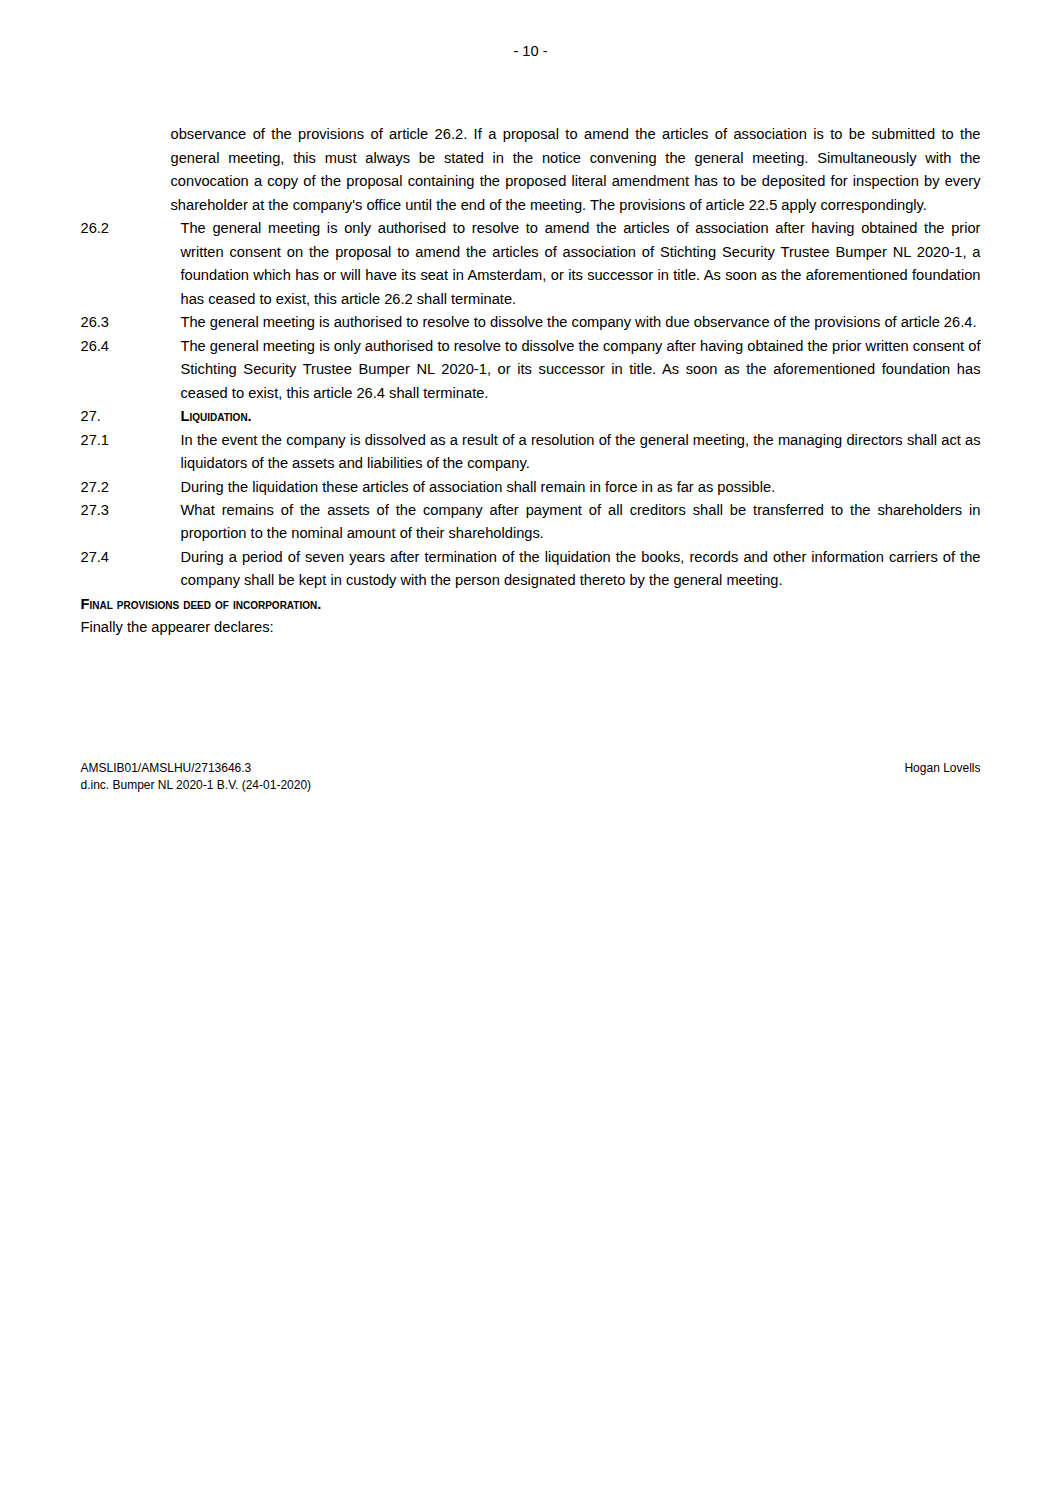- 10 -
observance of the provisions of article 26.2. If a proposal to amend the articles of association is to be submitted to the general meeting, this must always be stated in the notice convening the general meeting. Simultaneously with the convocation a copy of the proposal containing the proposed literal amendment has to be deposited for inspection by every shareholder at the company's office until the end of the meeting. The provisions of article 22.5 apply correspondingly.
26.2
The general meeting is only authorised to resolve to amend the articles of association after having obtained the prior written consent on the proposal to amend the articles of association of Stichting Security Trustee Bumper NL 2020-1, a foundation which has or will have its seat in Amsterdam, or its successor in title. As soon as the aforementioned foundation has ceased to exist, this article 26.2 shall terminate.
26.3
The general meeting is authorised to resolve to dissolve the company with due observance of the provisions of article 26.4.
26.4
The general meeting is only authorised to resolve to dissolve the company after having obtained the prior written consent of Stichting Security Trustee Bumper NL 2020-1, or its successor in title. As soon as the aforementioned foundation has ceased to exist, this article 26.4 shall terminate.
27.
Liquidation.
27.1
In the event the company is dissolved as a result of a resolution of the general meeting, the managing directors shall act as liquidators of the assets and liabilities of the company.
27.2
During the liquidation these articles of association shall remain in force in as far as possible.
27.3
What remains of the assets of the company after payment of all creditors shall be transferred to the shareholders in proportion to the nominal amount of their shareholdings.
27.4
During a period of seven years after termination of the liquidation the books, records and other information carriers of the company shall be kept in custody with the person designated thereto by the general meeting.
Final provisions deed of incorporation.
Finally the appearer declares:
AMSLIB01/AMSLHU/2713646.3
d.inc. Bumper NL 2020-1 B.V. (24-01-2020)
Hogan Lovells